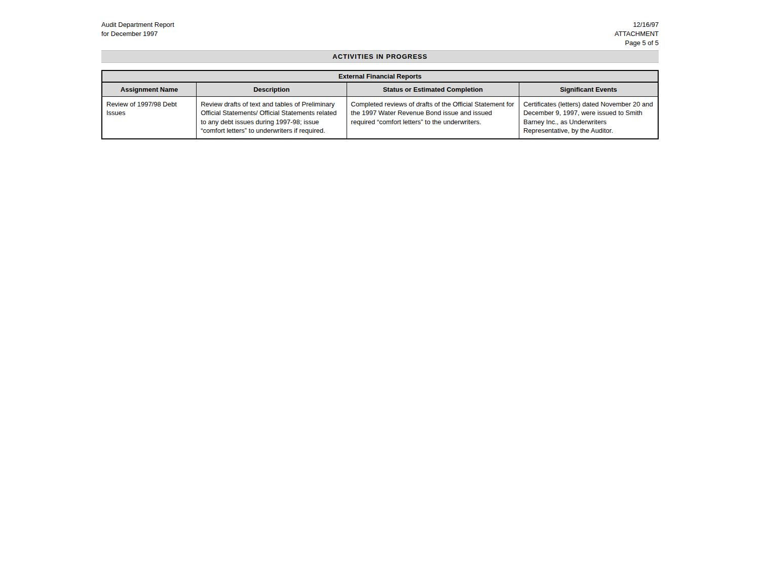Audit Department Report
for December 1997
12/16/97
ATTACHMENT
Page 5 of 5
ACTIVITIES IN PROGRESS
External Financial Reports
| Assignment Name | Description | Status or Estimated Completion | Significant Events |
| --- | --- | --- | --- |
| Review of 1997/98 Debt Issues | Review drafts of text and tables of Preliminary Official Statements/ Official Statements related to any debt issues during 1997-98; issue “comfort letters” to underwriters if required. | Completed reviews of drafts of the Official Statement for the 1997 Water Revenue Bond issue and issued required “comfort letters” to the underwriters. | Certificates (letters) dated November 20 and December 9, 1997, were issued to Smith Barney Inc., as Underwriters Representative, by the Auditor. |